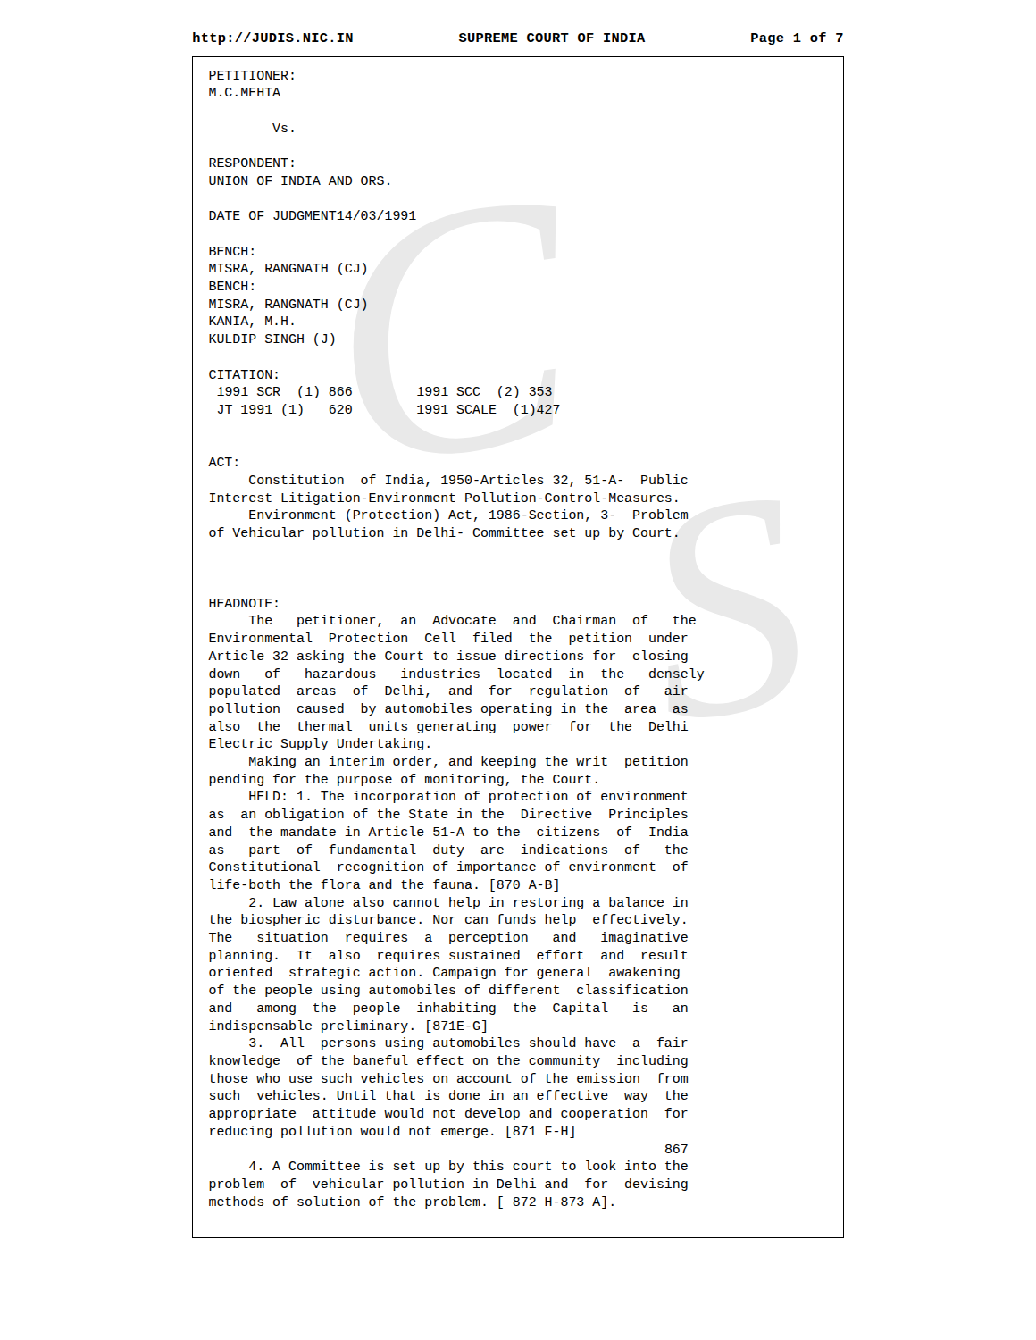http://JUDIS.NIC.IN SUPREME COURT OF INDIA Page 1 of 7
C
S
PETITIONER:
M.C.MEHTA

        Vs.

RESPONDENT:
UNION OF INDIA AND ORS.

DATE OF JUDGMENT14/03/1991

BENCH:
MISRA, RANGNATH (CJ)
BENCH:
MISRA, RANGNATH (CJ)
KANIA, M.H.
KULDIP SINGH (J)

CITATION:
 1991 SCR  (1) 866        1991 SCC  (2) 353
 JT 1991 (1)   620        1991 SCALE  (1)427


ACT:
     Constitution  of India, 1950-Articles 32, 51-A-  Public
Interest Litigation-Environment Pollution-Control-Measures.
     Environment (Protection) Act, 1986-Section, 3-  Problem
of Vehicular pollution in Delhi- Committee set up by Court.



HEADNOTE:
     The   petitioner,  an  Advocate  and  Chairman  of   the
Environmental  Protection  Cell  filed  the  petition  under
Article 32 asking the Court to issue directions for  closing
down   of   hazardous   industries  located  in  the   densely
populated  areas  of  Delhi,  and  for  regulation  of   air
pollution  caused  by automobiles operating in the  area  as
also  the  thermal  units generating  power  for  the  Delhi
Electric Supply Undertaking.
     Making an interim order, and keeping the writ  petition
pending for the purpose of monitoring, the Court.
     HELD: 1. The incorporation of protection of environment
as  an obligation of the State in the  Directive  Principles
and  the mandate in Article 51-A to the  citizens  of  India
as   part  of  fundamental  duty  are  indications  of   the
Constitutional  recognition of importance of environment  of
life-both the flora and the fauna. [870 A-B]
     2. Law alone also cannot help in restoring a balance in
the biospheric disturbance. Nor can funds help  effectively.
The   situation  requires  a  perception   and   imaginative
planning.  It  also  requires sustained  effort  and  result
oriented  strategic action. Campaign for general  awakening
of the people using automobiles of different  classification
and   among  the  people  inhabiting  the  Capital   is   an
indispensable preliminary. [871E-G]
     3.  All  persons using automobiles should have  a  fair
knowledge  of the baneful effect on the community  including
those who use such vehicles on account of the emission  from
such  vehicles. Until that is done in an effective  way  the
appropriate  attitude would not develop and cooperation  for
reducing pollution would not emerge. [871 F-H]
                                                         867
     4. A Committee is set up by this court to look into the
problem  of  vehicular pollution in Delhi and  for  devising
methods of solution of the problem. [ 872 H-873 A].